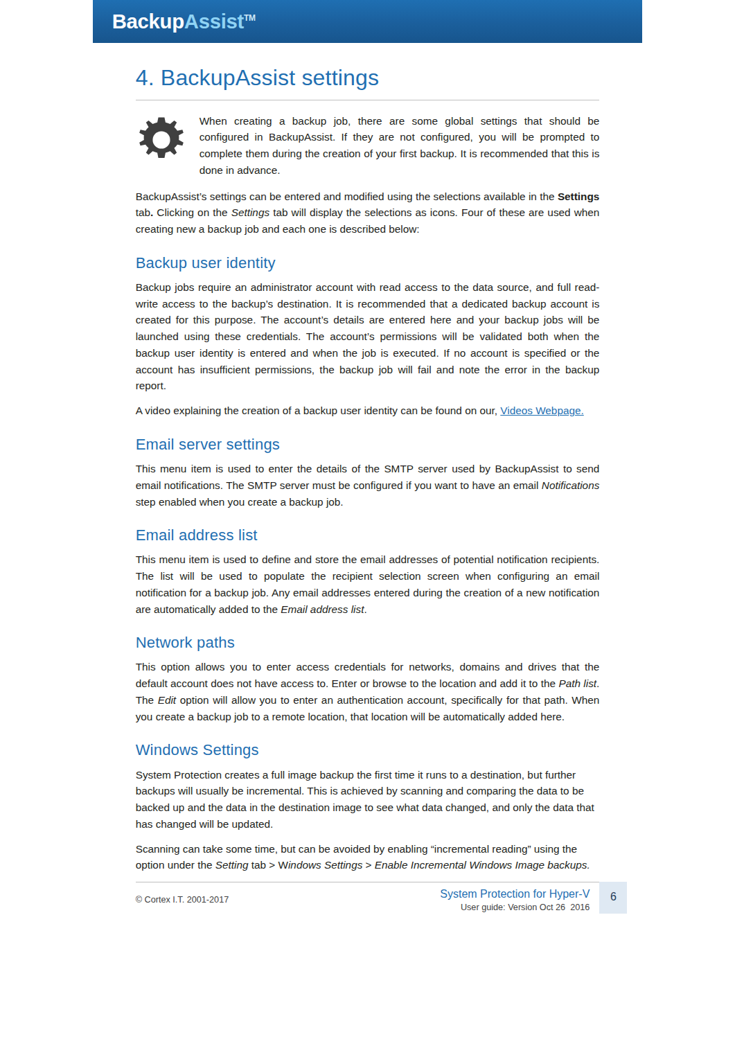BackupAssistTM
4. BackupAssist settings
When creating a backup job, there are some global settings that should be configured in BackupAssist. If they are not configured, you will be prompted to complete them during the creation of your first backup. It is recommended that this is done in advance.
BackupAssist’s settings can be entered and modified using the selections available in the Settings tab. Clicking on the Settings tab will display the selections as icons. Four of these are used when creating new a backup job and each one is described below:
Backup user identity
Backup jobs require an administrator account with read access to the data source, and full read-write access to the backup’s destination. It is recommended that a dedicated backup account is created for this purpose. The account’s details are entered here and your backup jobs will be launched using these credentials. The account’s permissions will be validated both when the backup user identity is entered and when the job is executed. If no account is specified or the account has insufficient permissions, the backup job will fail and note the error in the backup report.
A video explaining the creation of a backup user identity can be found on our, Videos Webpage.
Email server settings
This menu item is used to enter the details of the SMTP server used by BackupAssist to send email notifications. The SMTP server must be configured if you want to have an email Notifications step enabled when you create a backup job.
Email address list
This menu item is used to define and store the email addresses of potential notification recipients. The list will be used to populate the recipient selection screen when configuring an email notification for a backup job. Any email addresses entered during the creation of a new notification are automatically added to the Email address list.
Network paths
This option allows you to enter access credentials for networks, domains and drives that the default account does not have access to. Enter or browse to the location and add it to the Path list. The Edit option will allow you to enter an authentication account, specifically for that path. When you create a backup job to a remote location, that location will be automatically added here.
Windows Settings
System Protection creates a full image backup the first time it runs to a destination, but further backups will usually be incremental. This is achieved by scanning and comparing the data to be backed up and the data in the destination image to see what data changed, and only the data that has changed will be updated.
Scanning can take some time, but can be avoided by enabling “incremental reading” using the option under the Setting tab > Windows Settings > Enable Incremental Windows Image backups.
© Cortex I.T. 2001-2017
System Protection for Hyper-V
User guide: Version Oct 26 2016
6